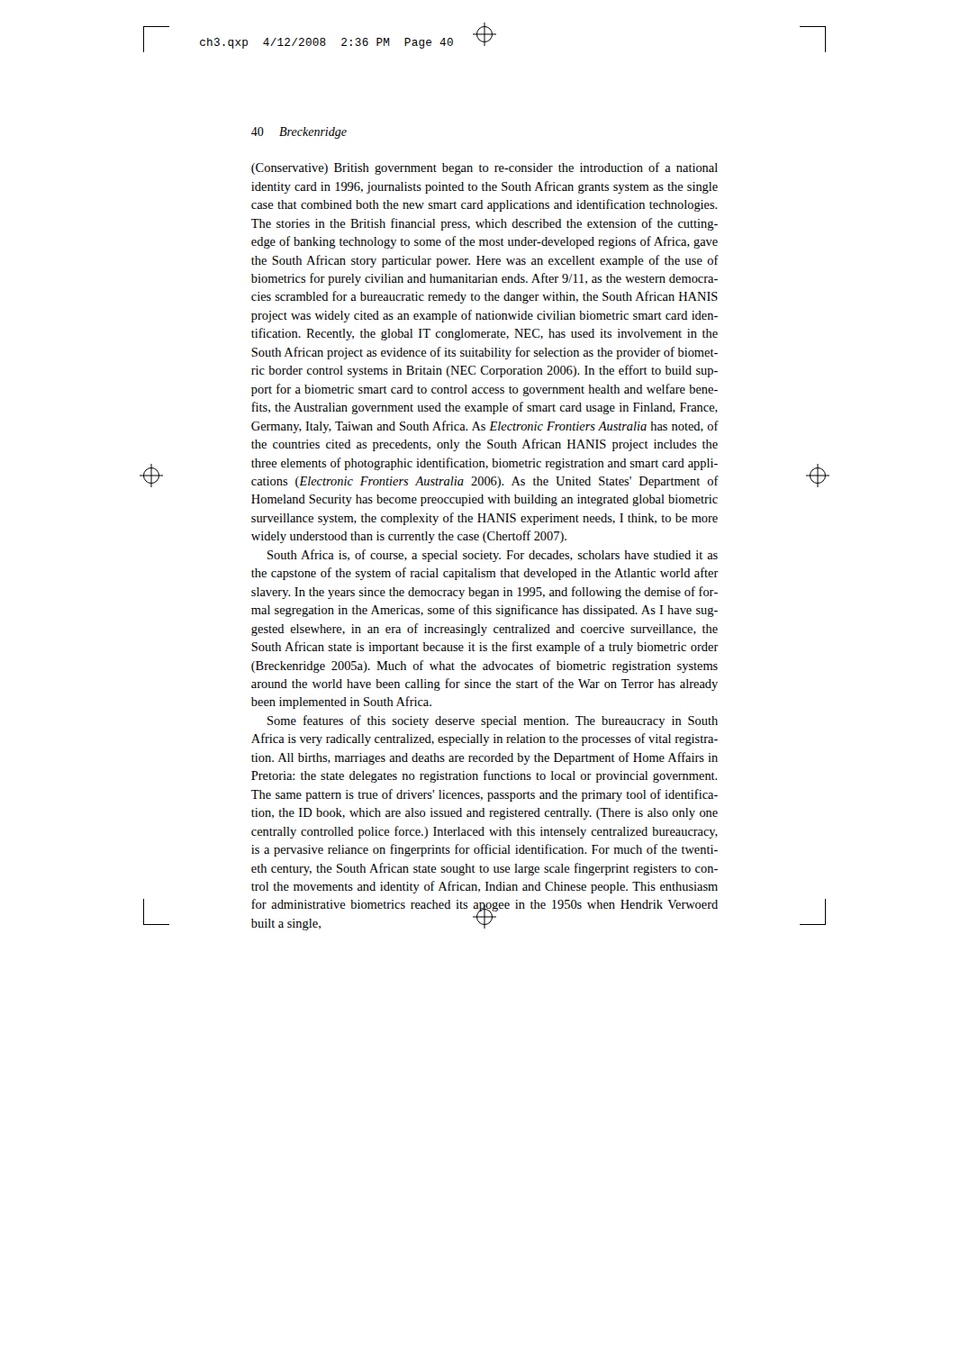ch3.qxp 4/12/2008 2:36 PM Page 40
40 Breckenridge
(Conservative) British government began to re-consider the introduction of a national identity card in 1996, journalists pointed to the South African grants system as the single case that combined both the new smart card applications and identification technologies. The stories in the British financial press, which described the extension of the cutting-edge of banking technology to some of the most under-developed regions of Africa, gave the South African story particular power. Here was an excellent example of the use of biometrics for purely civilian and humanitarian ends. After 9/11, as the western democracies scrambled for a bureaucratic remedy to the danger within, the South African HANIS project was widely cited as an example of nationwide civilian biometric smart card identification. Recently, the global IT conglomerate, NEC, has used its involvement in the South African project as evidence of its suitability for selection as the provider of biometric border control systems in Britain (NEC Corporation 2006). In the effort to build support for a biometric smart card to control access to government health and welfare benefits, the Australian government used the example of smart card usage in Finland, France, Germany, Italy, Taiwan and South Africa. As Electronic Frontiers Australia has noted, of the countries cited as precedents, only the South African HANIS project includes the three elements of photographic identification, biometric registration and smart card applications (Electronic Frontiers Australia 2006). As the United States' Department of Homeland Security has become preoccupied with building an integrated global biometric surveillance system, the complexity of the HANIS experiment needs, I think, to be more widely understood than is currently the case (Chertoff 2007).
South Africa is, of course, a special society. For decades, scholars have studied it as the capstone of the system of racial capitalism that developed in the Atlantic world after slavery. In the years since the democracy began in 1995, and following the demise of formal segregation in the Americas, some of this significance has dissipated. As I have suggested elsewhere, in an era of increasingly centralized and coercive surveillance, the South African state is important because it is the first example of a truly biometric order (Breckenridge 2005a). Much of what the advocates of biometric registration systems around the world have been calling for since the start of the War on Terror has already been implemented in South Africa.
Some features of this society deserve special mention. The bureaucracy in South Africa is very radically centralized, especially in relation to the processes of vital registration. All births, marriages and deaths are recorded by the Department of Home Affairs in Pretoria: the state delegates no registration functions to local or provincial government. The same pattern is true of drivers' licences, passports and the primary tool of identification, the ID book, which are also issued and registered centrally. (There is also only one centrally controlled police force.) Interlaced with this intensely centralized bureaucracy, is a pervasive reliance on fingerprints for official identification. For much of the twentieth century, the South African state sought to use large scale fingerprint registers to control the movements and identity of African, Indian and Chinese people. This enthusiasm for administrative biometrics reached its apogee in the 1950s when Hendrik Verwoerd built a single,